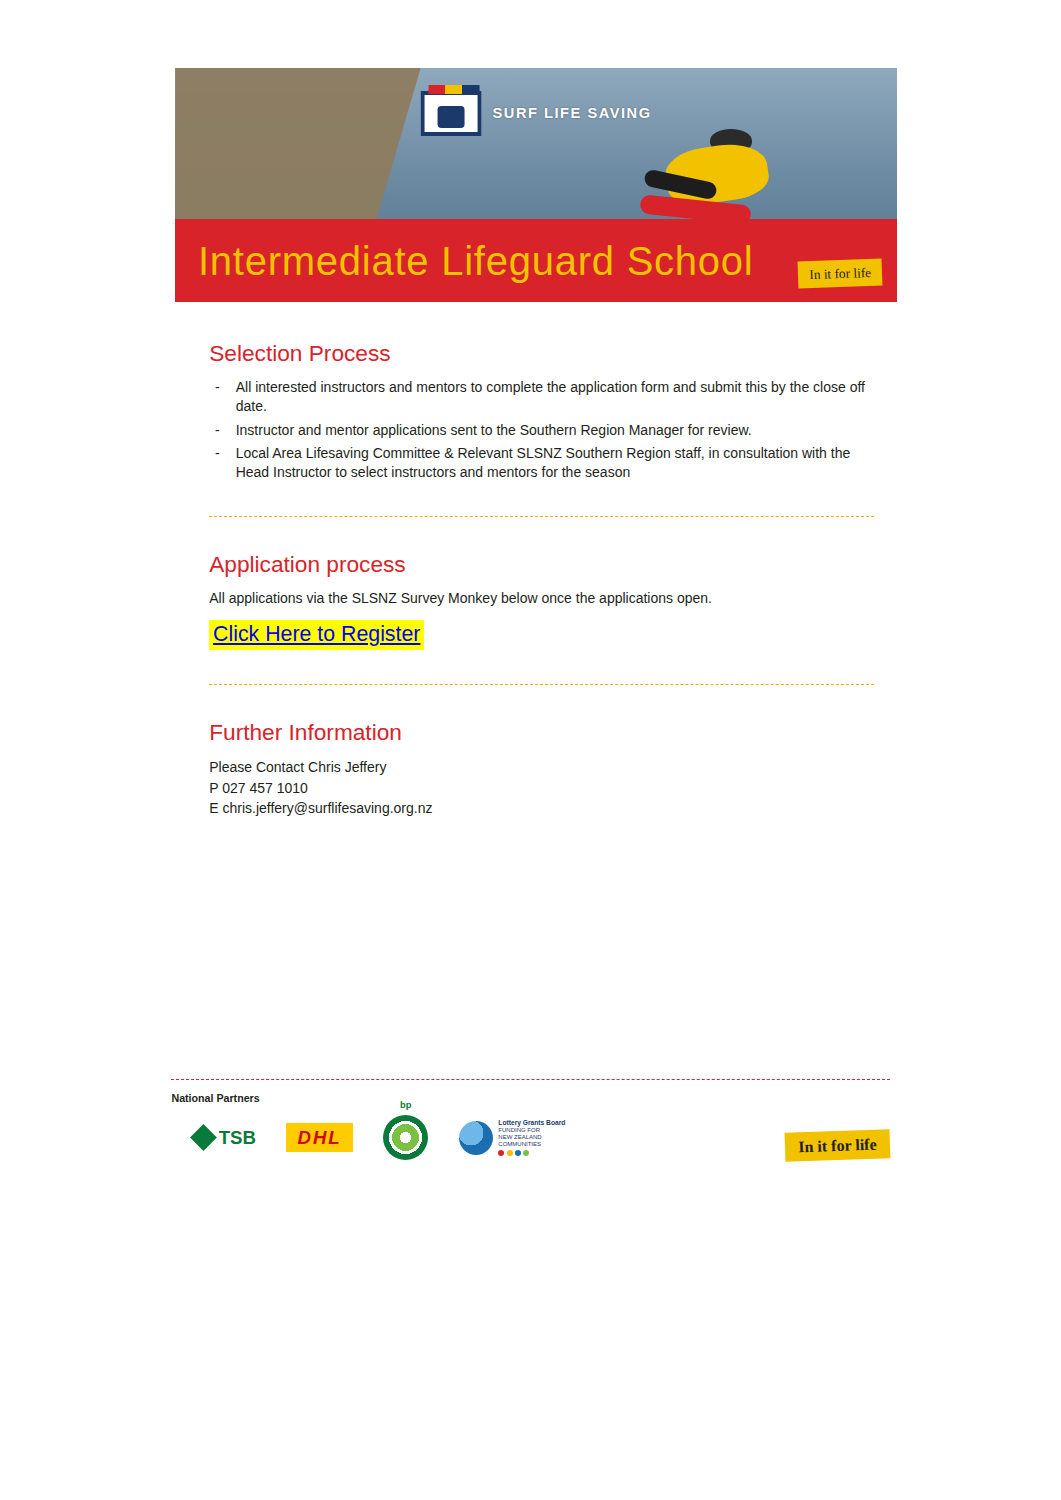SURF LIFE SAVING
Intermediate Lifeguard School
In it for life
Selection Process
All interested instructors and mentors to complete the application form and submit this by the close off date.
Instructor and mentor applications sent to the Southern Region Manager for review.
Local Area Lifesaving Committee & Relevant SLSNZ Southern Region staff, in consultation with the Head Instructor to select instructors and mentors for the season
Application process
All applications via the SLSNZ Survey Monkey below once the applications open.
Click Here to Register
Further Information
Please Contact Chris Jeffery
P 027 457 1010
E chris.jeffery@surflifesaving.org.nz
National Partners
TSB
DHL
Lottery Grants Board FUNDING FOR
NEW ZEALAND
COMMUNITIES
In it for life